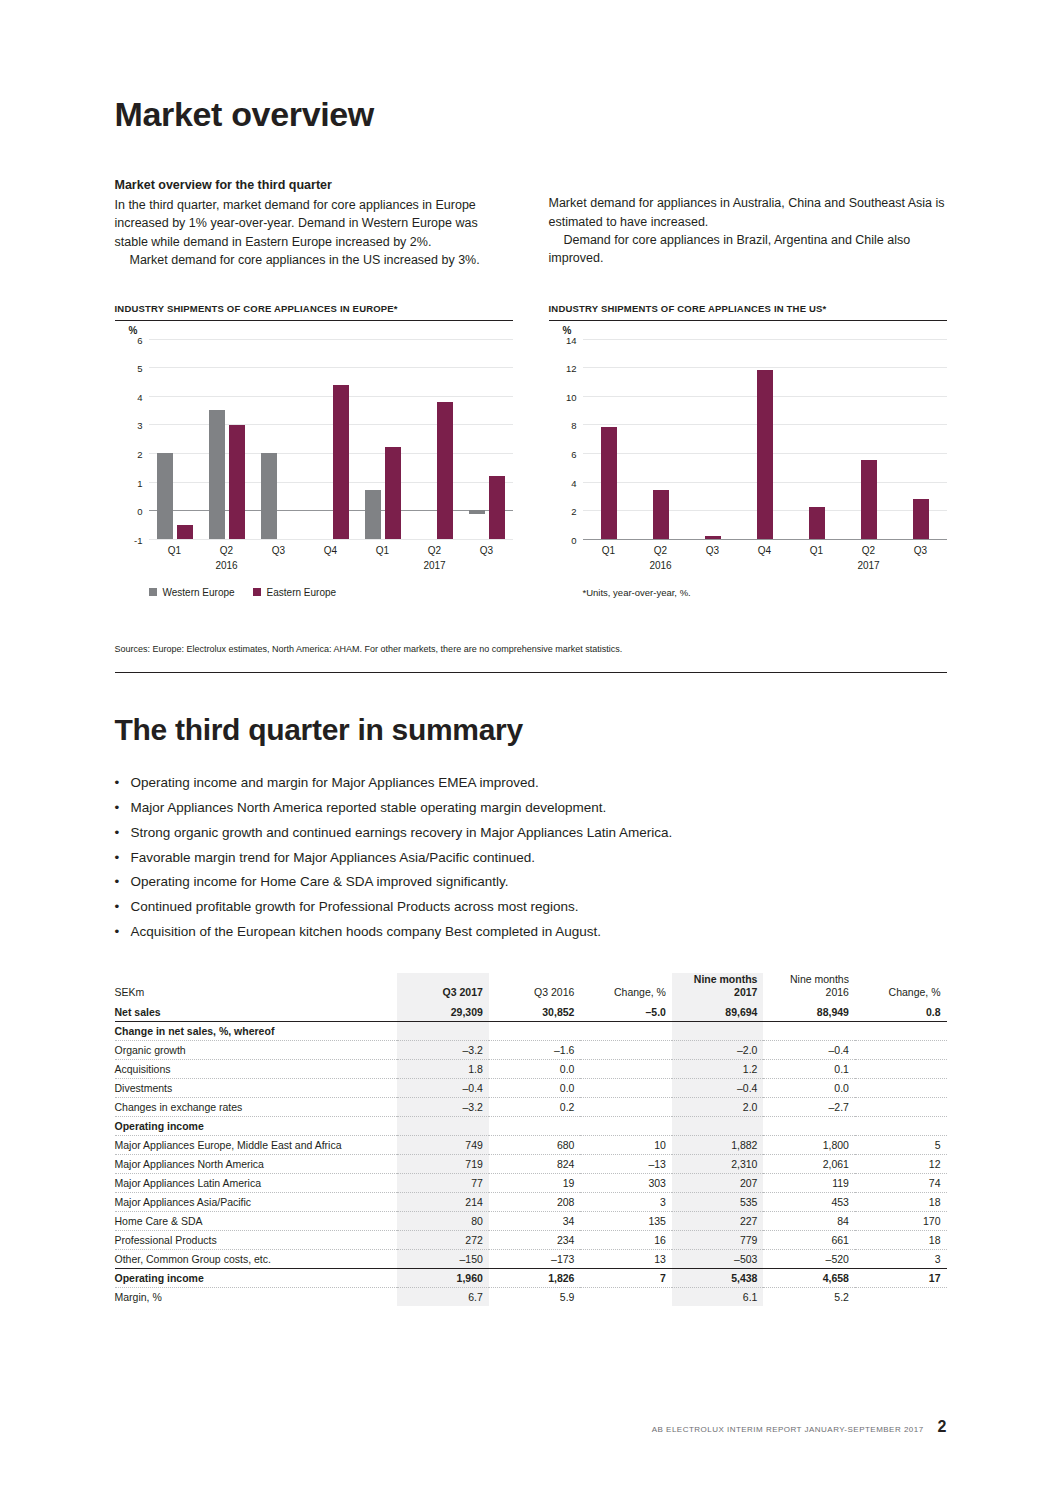Market overview
Market overview for the third quarter
In the third quarter, market demand for core appliances in Europe increased by 1% year-over-year. Demand in Western Europe was stable while demand in Eastern Europe increased by 2%.
Market demand for core appliances in the US increased by 3%.
Market demand for appliances in Australia, China and Southeast Asia is estimated to have increased.
Demand for core appliances in Brazil, Argentina and Chile also improved.
Industry shipments of core appliances in Europe*
%
6
5
4
3
2
1
0
-1
Q1
Q2
Q3
Q4
Q1
Q2
Q3
2016
2017
Western Europe Eastern Europe
Industry shipments of core appliances in the US*
%
14
12
10
8
6
4
2
0
Q1
Q2
Q3
Q4
Q1
Q2
Q3
2016
2017
*Units, year-over-year, %.
Sources: Europe: Electrolux estimates, North America: AHAM. For other markets, there are no comprehensive market statistics.
The third quarter in summary
Operating income and margin for Major Appliances EMEA improved.
Major Appliances North America reported stable operating margin development.
Strong organic growth and continued earnings recovery in Major Appliances Latin America.
Favorable margin trend for Major Appliances Asia/Pacific continued.
Operating income for Home Care & SDA improved significantly.
Continued profitable growth for Professional Products across most regions.
Acquisition of the European kitchen hoods company Best completed in August.
| SEKm | Q3 2017 | Q3 2016 | Change, % | Nine months 2017 | Nine months 2016 | Change, % |
| --- | --- | --- | --- | --- | --- | --- |
| Net sales | 29,309 | 30,852 | –5.0 | 89,694 | 88,949 | 0.8 |
| Change in net sales, %, whereof | | | | | | |
| Organic growth | –3.2 | –1.6 | | –2.0 | –0.4 | |
| Acquisitions | 1.8 | 0.0 | | 1.2 | 0.1 | |
| Divestments | –0.4 | 0.0 | | –0.4 | 0.0 | |
| Changes in exchange rates | –3.2 | 0.2 | | 2.0 | –2.7 | |
| Operating income | | | | | | |
| Major Appliances Europe, Middle East and Africa | 749 | 680 | 10 | 1,882 | 1,800 | 5 |
| Major Appliances North America | 719 | 824 | –13 | 2,310 | 2,061 | 12 |
| Major Appliances Latin America | 77 | 19 | 303 | 207 | 119 | 74 |
| Major Appliances Asia/Pacific | 214 | 208 | 3 | 535 | 453 | 18 |
| Home Care & SDA | 80 | 34 | 135 | 227 | 84 | 170 |
| Professional Products | 272 | 234 | 16 | 779 | 661 | 18 |
| Other, Common Group costs, etc. | –150 | –173 | 13 | –503 | –520 | 3 |
| Operating income | 1,960 | 1,826 | 7 | 5,438 | 4,658 | 17 |
| Margin, % | 6.7 | 5.9 | | 6.1 | 5.2 | |
AB Electrolux Interim Report January-September 2017 2